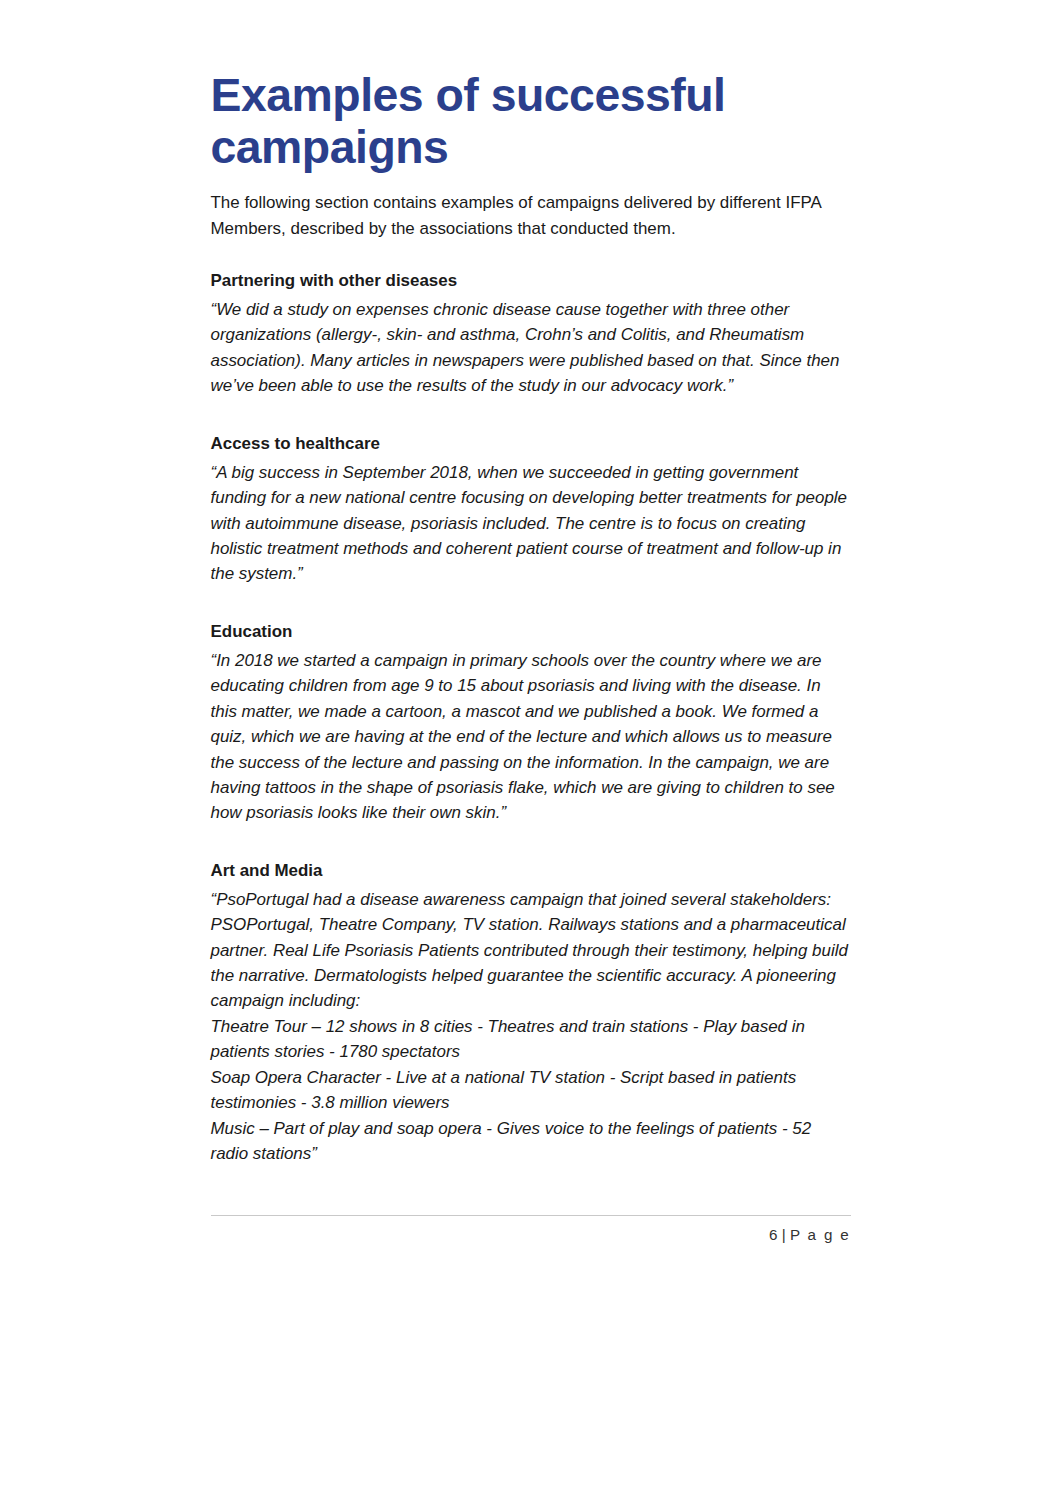Examples of successful campaigns
The following section contains examples of campaigns delivered by different IFPA Members, described by the associations that conducted them.
Partnering with other diseases
“We did a study on expenses chronic disease cause together with three other organizations (allergy-, skin- and asthma, Crohn’s and Colitis, and Rheumatism association). Many articles in newspapers were published based on that. Since then we’ve been able to use the results of the study in our advocacy work.”
Access to healthcare
“A big success in September 2018, when we succeeded in getting government funding for a new national centre focusing on developing better treatments for people with autoimmune disease, psoriasis included. The centre is to focus on creating holistic treatment methods and coherent patient course of treatment and follow-up in the system.”
Education
“In 2018 we started a campaign in primary schools over the country where we are educating children from age 9 to 15 about psoriasis and living with the disease. In this matter, we made a cartoon, a mascot and we published a book. We formed a quiz, which we are having at the end of the lecture and which allows us to measure the success of the lecture and passing on the information. In the campaign, we are having tattoos in the shape of psoriasis flake, which we are giving to children to see how psoriasis looks like their own skin.”
Art and Media
“PsoPortugal had a disease awareness campaign that joined several stakeholders: PSOPortugal, Theatre Company, TV station. Railways stations and a pharmaceutical partner. Real Life Psoriasis Patients contributed through their testimony, helping build the narrative. Dermatologists helped guarantee the scientific accuracy. A pioneering campaign including:
Theatre Tour – 12 shows in 8 cities - Theatres and train stations - Play based in patients stories - 1780 spectators
Soap Opera Character - Live at a national TV station - Script based in patients testimonies - 3.8 million viewers
Music – Part of play and soap opera - Gives voice to the feelings of patients - 52 radio stations”
6 | P a g e